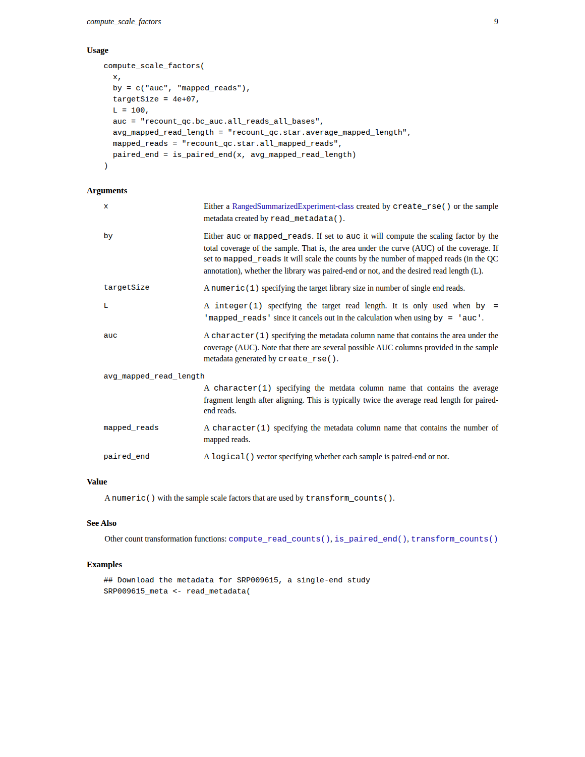compute_scale_factors 9
Usage
compute_scale_factors(
  x,
  by = c("auc", "mapped_reads"),
  targetSize = 4e+07,
  L = 100,
  auc = "recount_qc.bc_auc.all_reads_all_bases",
  avg_mapped_read_length = "recount_qc.star.average_mapped_length",
  mapped_reads = "recount_qc.star.all_mapped_reads",
  paired_end = is_paired_end(x, avg_mapped_read_length)
)
Arguments
x
Either a RangedSummarizedExperiment-class created by create_rse() or the sample metadata created by read_metadata().
by
Either auc or mapped_reads. If set to auc it will compute the scaling factor by the total coverage of the sample. That is, the area under the curve (AUC) of the coverage. If set to mapped_reads it will scale the counts by the number of mapped reads (in the QC annotation), whether the library was paired-end or not, and the desired read length (L).
targetSize
A numeric(1) specifying the target library size in number of single end reads.
L
A integer(1) specifying the target read length. It is only used when by = 'mapped_reads' since it cancels out in the calculation when using by = 'auc'.
auc
A character(1) specifying the metadata column name that contains the area under the coverage (AUC). Note that there are several possible AUC columns provided in the sample metadata generated by create_rse().
avg_mapped_read_length
A character(1) specifying the metdata column name that contains the average fragment length after aligning. This is typically twice the average read length for paired-end reads.
mapped_reads
A character(1) specifying the metadata column name that contains the number of mapped reads.
paired_end
A logical() vector specifying whether each sample is paired-end or not.
Value
A numeric() with the sample scale factors that are used by transform_counts().
See Also
Other count transformation functions: compute_read_counts(), is_paired_end(), transform_counts()
Examples
## Download the metadata for SRP009615, a single-end study
SRP009615_meta <- read_metadata(